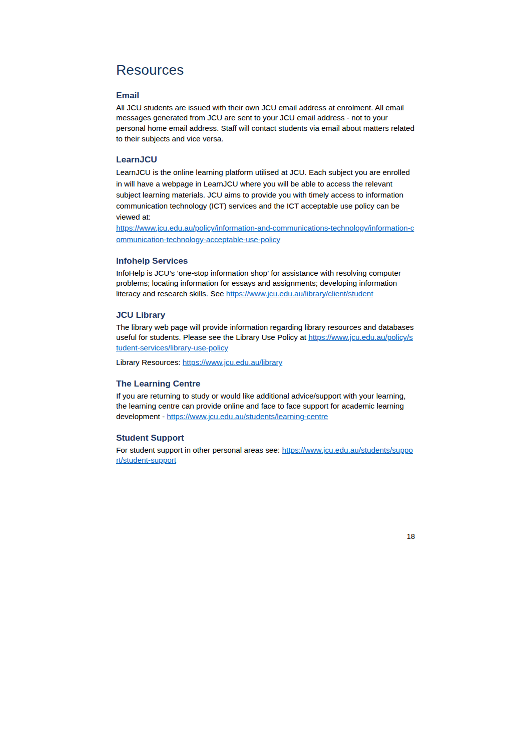Resources
Email
All JCU students are issued with their own JCU email address at enrolment. All email messages generated from JCU are sent to your JCU email address - not to your personal home email address. Staff will contact students via email about matters related to their subjects and vice versa.
LearnJCU
LearnJCU is the online learning platform utilised at JCU. Each subject you are enrolled in will have a webpage in LearnJCU where you will be able to access the relevant subject learning materials. JCU aims to provide you with timely access to information communication technology (ICT) services and the ICT acceptable use policy can be viewed at:
https://www.jcu.edu.au/policy/information-and-communications-technology/information-communication-technology-acceptable-use-policy
Infohelp Services
InfoHelp is JCU’s ‘one-stop information shop’ for assistance with resolving computer problems; locating information for essays and assignments; developing information literacy and research skills. See https://www.jcu.edu.au/library/client/student
JCU Library
The library web page will provide information regarding library resources and databases useful for students. Please see the Library Use Policy at https://www.jcu.edu.au/policy/student-services/library-use-policy
Library Resources: https://www.jcu.edu.au/library
The Learning Centre
If you are returning to study or would like additional advice/support with your learning, the learning centre can provide online and face to face support for academic learning development - https://www.jcu.edu.au/students/learning-centre
Student Support
For student support in other personal areas see: https://www.jcu.edu.au/students/support/student-support
18